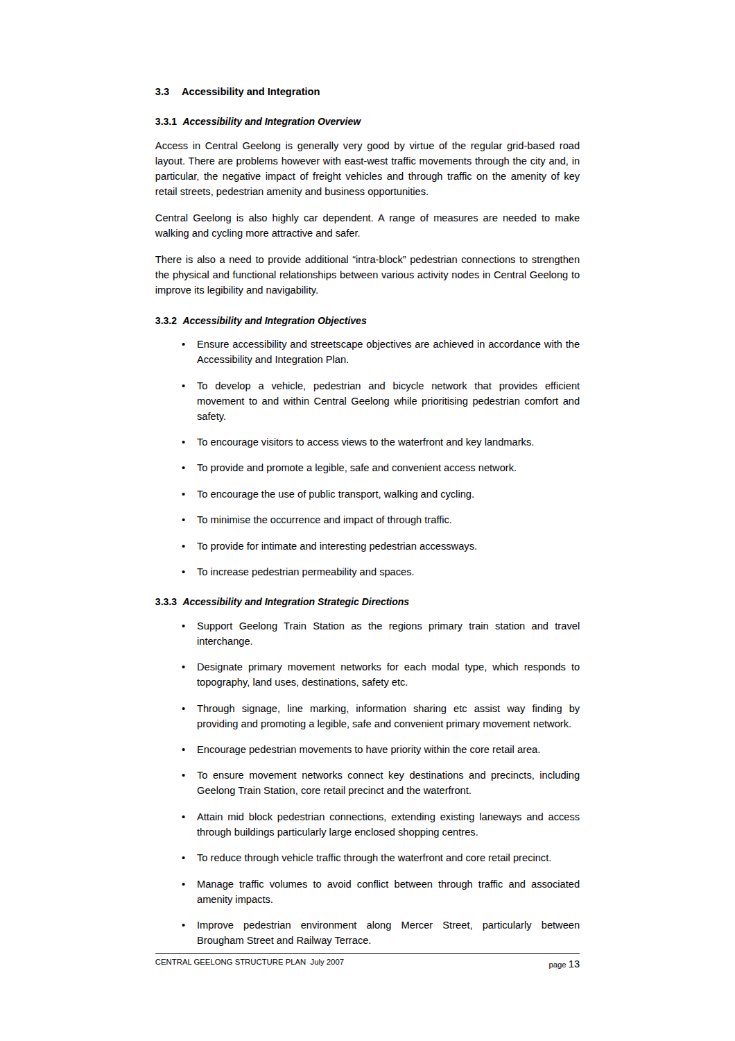3.3 Accessibility and Integration
3.3.1 Accessibility and Integration Overview
Access in Central Geelong is generally very good by virtue of the regular grid-based road layout. There are problems however with east-west traffic movements through the city and, in particular, the negative impact of freight vehicles and through traffic on the amenity of key retail streets, pedestrian amenity and business opportunities.
Central Geelong is also highly car dependent. A range of measures are needed to make walking and cycling more attractive and safer.
There is also a need to provide additional “intra-block” pedestrian connections to strengthen the physical and functional relationships between various activity nodes in Central Geelong to improve its legibility and navigability.
3.3.2 Accessibility and Integration Objectives
Ensure accessibility and streetscape objectives are achieved in accordance with the Accessibility and Integration Plan.
To develop a vehicle, pedestrian and bicycle network that provides efficient movement to and within Central Geelong while prioritising pedestrian comfort and safety.
To encourage visitors to access views to the waterfront and key landmarks.
To provide and promote a legible, safe and convenient access network.
To encourage the use of public transport, walking and cycling.
To minimise the occurrence and impact of through traffic.
To provide for intimate and interesting pedestrian accessways.
To increase pedestrian permeability and spaces.
3.3.3 Accessibility and Integration Strategic Directions
Support Geelong Train Station as the regions primary train station and travel interchange.
Designate primary movement networks for each modal type, which responds to topography, land uses, destinations, safety etc.
Through signage, line marking, information sharing etc assist way finding by providing and promoting a legible, safe and convenient primary movement network.
Encourage pedestrian movements to have priority within the core retail area.
To ensure movement networks connect key destinations and precincts, including Geelong Train Station, core retail precinct and the waterfront.
Attain mid block pedestrian connections, extending existing laneways and access through buildings particularly large enclosed shopping centres.
To reduce through vehicle traffic through the waterfront and core retail precinct.
Manage traffic volumes to avoid conflict between through traffic and associated amenity impacts.
Improve pedestrian environment along Mercer Street, particularly between Brougham Street and Railway Terrace.
CENTRAL GEELONG STRUCTURE PLAN July 2007 page 13